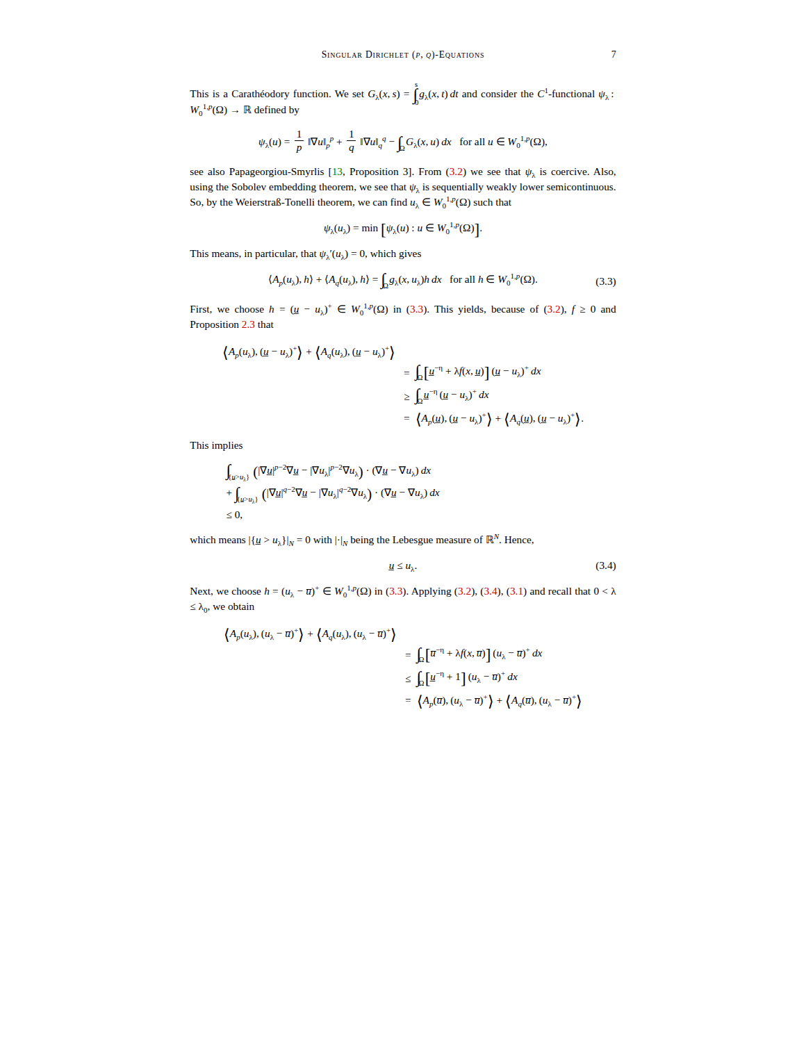Singular Dirichlet (p, q)-Equations 7
This is a Carathéodory function. We set Gλ(x, s) = ∫s 0 gλ(x, t) dt and consider the C1-functional ψλ : W01,p(Ω) → ℝ defined by
ψλ(u) = 1 p ‖∇u‖pp + 1 q ‖∇u‖qq − ∫ΩGλ(x, u) dx for all u ∈ W01,p(Ω),
see also Papageorgiou-Smyrlis [13, Proposition 3]. From (3.2) we see that ψλ is coercive. Also, using the Sobolev embedding theorem, we see that ψλ is sequentially weakly lower semicontinuous. So, by the Weierstraß-Tonelli theorem, we can find uλ ∈ W01,p(Ω) such that
ψλ(uλ) = min [ψλ(u) : u ∈ W01,p(Ω)].
This means, in particular, that ψλ′(uλ) = 0, which gives
⟨Ap(uλ), h⟩ + ⟨Aq(uλ), h⟩ = ∫Ωgλ(x, uλ)h dx for all h ∈ W01,p(Ω). (3.3)
First, we choose h = (u̲ − uλ)+ ∈ W01,p(Ω) in (3.3). This yields, because of (3.2), f ≥ 0 and Proposition 2.3 that
| ⟨ A p ( u λ ), ( u̲ − u λ ) + ⟩ + ⟨ A q ( u λ ), ( u̲ − u λ ) + ⟩ | | |
| | = | ∫ Ω [ u̲ −η + λ f ( x , u̲ ) ] ( u̲ − u λ ) + dx |
| | ≥ | ∫ Ω u̲ −η ( u̲ − u λ ) + dx |
| | = | ⟨ A p ( u̲ ), ( u̲ − u λ ) + ⟩ + ⟨ A q ( u̲ ), ( u̲ − u λ ) + ⟩ . |
This implies
∫{u̲>uλ} (|∇u̲|p−2∇u̲ − |∇uλ|p−2∇uλ) · (∇u̲ − ∇uλ) dx
+ ∫{u̲>uλ} (|∇u̲|q−2∇u̲ − |∇uλ|q−2∇uλ) · (∇u̲ − ∇uλ) dx
≤ 0,
which means |{u̲ > uλ}|N = 0 with |·|N being the Lebesgue measure of ℝN. Hence,
u̲ ≤ uλ. (3.4)
Next, we choose h = (uλ − u̅)+ ∈ W01,p(Ω) in (3.3). Applying (3.2), (3.4), (3.1) and recall that 0 < λ ≤ λ0, we obtain
| ⟨ A p ( u λ ), ( u λ − u̅ ) + ⟩ + ⟨ A q ( u λ ), ( u λ − u̅ ) + ⟩ | | |
| | = | ∫ Ω [ u̅ −η + λ f ( x , u̅ ) ] ( u λ − u̅ ) + dx |
| | ≤ | ∫ Ω [ u̲ −η + 1 ] ( u λ − u̅ ) + dx |
| | = | ⟨ A p ( u̅ ), ( u λ − u̅ ) + ⟩ + ⟨ A q ( u̅ ), ( u λ − u̅ ) + ⟩ |